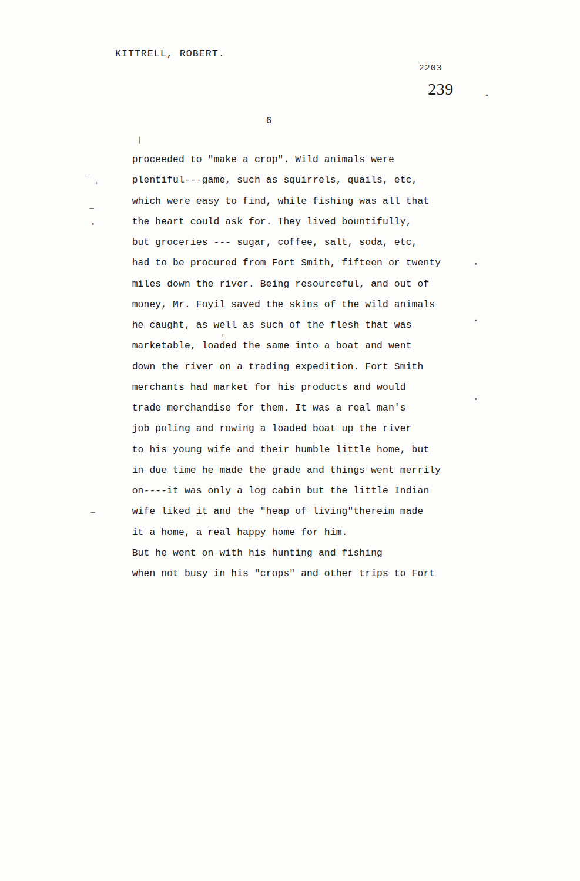KITTRELL, ROBERT.
2203
239
•
6
 | — ′ — • — • • • ′
proceeded to "make a crop". Wild animals were
plentiful---game, such as squirrels, quails, etc,
which were easy to find, while fishing was all that
the heart could ask for. They lived bountifully,
but groceries --- sugar, coffee, salt, soda, etc,
had to be procured from Fort Smith, fifteen or twenty
miles down the river. Being resourceful, and out of
money, Mr. Foyil saved the skins of the wild animals
he caught, as well as such of the flesh that was
marketable, loaded the same into a boat and went
down the river on a trading expedition. Fort Smith
merchants had market for his products and would
trade merchandise for them. It was a real man's
job poling and rowing a loaded boat up the river
to his young wife and their humble little home, but
in due time he made the grade and things went merrily
on----it was only a log cabin but the little Indian
wife liked it and the "heap of living"thereim made
it a home, a real happy home for him.
But he went on with his hunting and fishing
when not busy in his "crops" and other trips to Fort